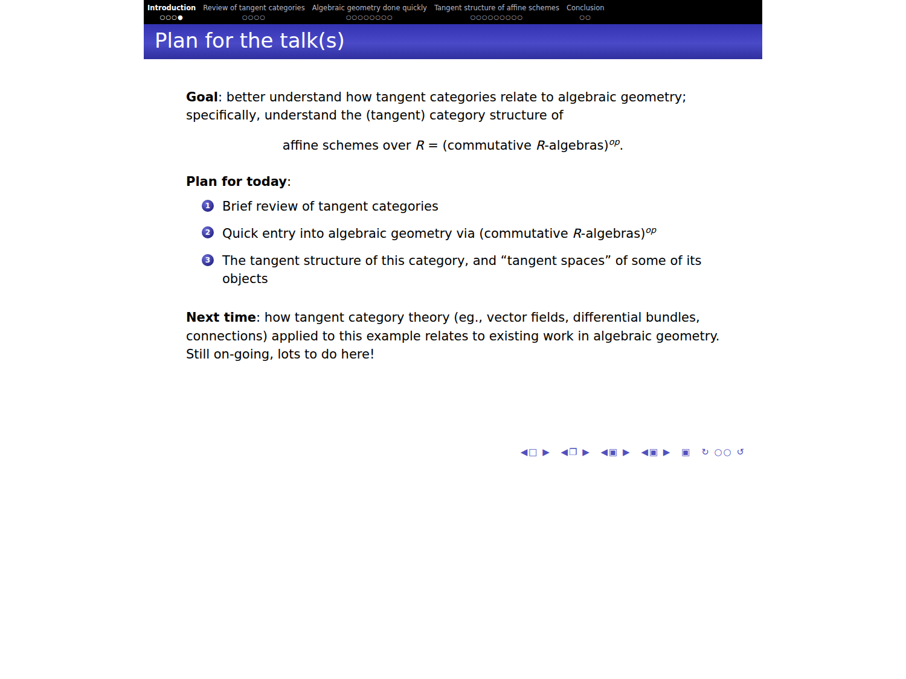Introduction○○○●
Review of tangent categories○○○○
Algebraic geometry done quickly○○○○○○○○
Tangent structure of affine schemes○○○○○○○○○
Conclusion○○
Plan for the talk(s)
Goal: better understand how tangent categories relate to algebraic geometry; specifically, understand the (tangent) category structure of
affine schemes over R = (commutative R-algebras)op.
Plan for today:
1 Brief review of tangent categories
2 Quick entry into algebraic geometry via (commutative R-algebras)op
3 The tangent structure of this category, and “tangent spaces” of some of its objects
Next time: how tangent category theory (eg., vector fields, differential bundles, connections) applied to this example relates to existing work in algebraic geometry. Still on-going, lots to do here!
◀□ ▶ ◀❐ ▶ ◀▣ ▶ ◀▣ ▶ ▣ ↻ ○○ ↺